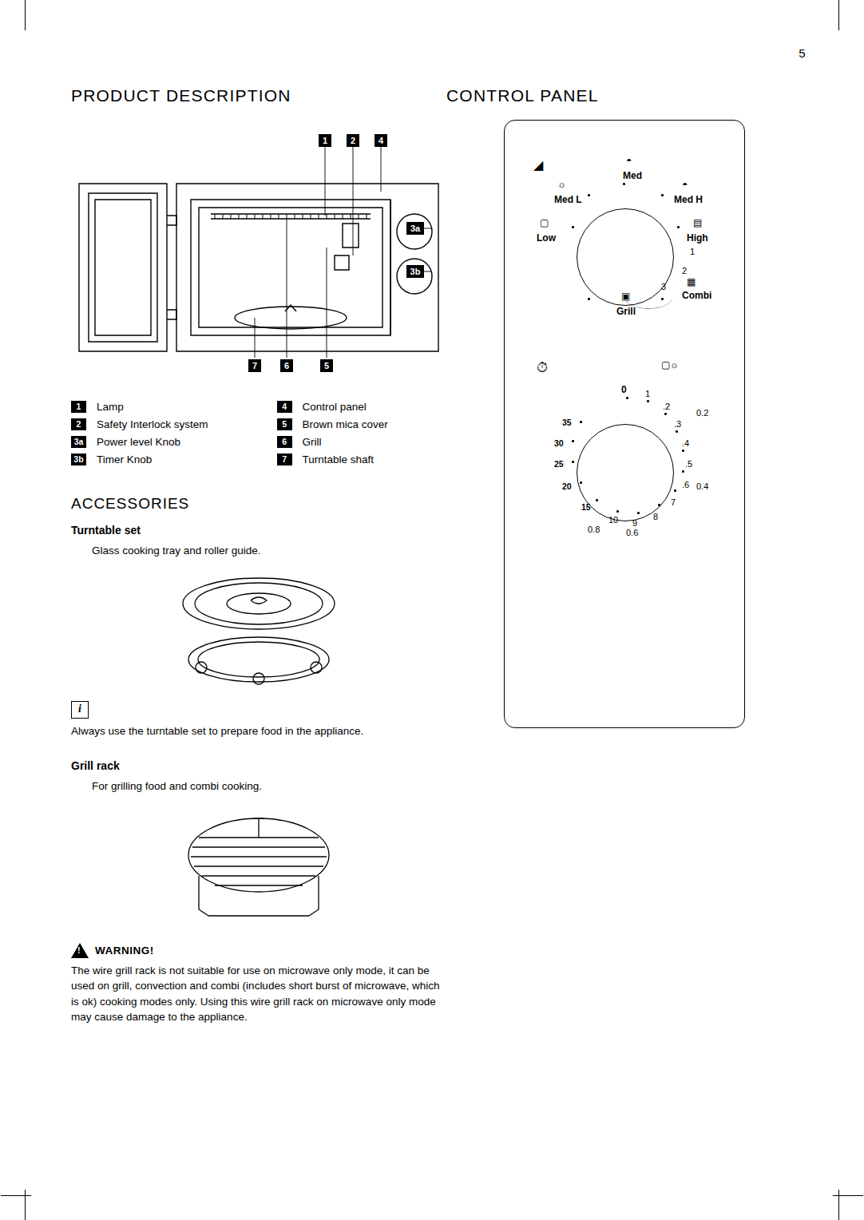5
PRODUCT DESCRIPTION
CONTROL PANEL
1 2 4 3a 3b 7 6 5
| 1 | Lamp | 4 | Control panel |
| 2 | Safety Interlock system | 5 | Brown mica cover |
| 3a | Power level Knob | 6 | Grill |
| 3b | Timer Knob | 7 | Turntable shaft |
ACCESSORIES
Turntable set
Glass cooking tray and roller guide.
i
Always use the turntable set to prepare food in the appliance.
Grill rack
For grilling food and combi cooking.
WARNING!
The wire grill rack is not suitable for use on microwave only mode, it can be used on grill, convection and combi (includes short burst of microwave, which is ok) cooking modes only. Using this wire grill rack on microwave only mode may cause damage to the appliance.
Med Med L Med H Low High Grill Combi ◓ ☼ ◓ ▢ ▤ ▣ ▦ ◢ 1 2 3
⏱ ▢☼
0 1 .2 .3 .4 .5 .6 7 8 9 10 15 20 25 30 35 0.2 0.4 0.6 0.8